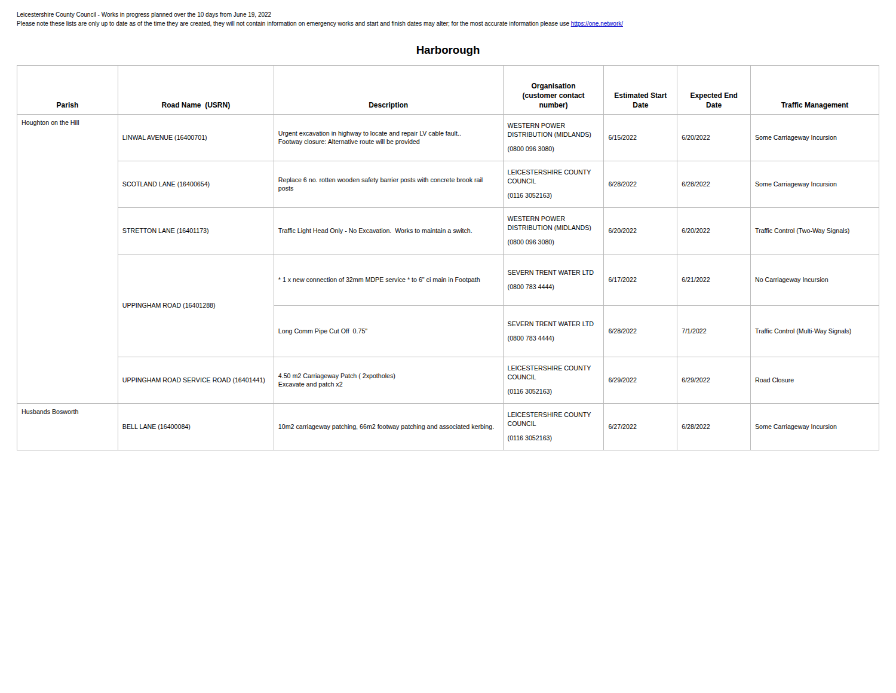Leicestershire County Council - Works in progress planned over the 10 days from June 19, 2022
Please note these lists are only up to date as of the time they are created, they will not contain information on emergency works and start and finish dates may alter; for the most accurate information please use https://one.network/
Harborough
| Parish | Road Name (USRN) | Description | Organisation (customer contact number) | Estimated Start Date | Expected End Date | Traffic Management |
| --- | --- | --- | --- | --- | --- | --- |
| Houghton on the Hill | LINWAL AVENUE (16400701) | Urgent excavation in highway to locate and repair LV cable fault.. Footway closure: Alternative route will be provided | WESTERN POWER DISTRIBUTION (MIDLANDS) (0800 096 3080) | 6/15/2022 | 6/20/2022 | Some Carriageway Incursion |
| SCOTLAND LANE (16400654) | Replace 6 no. rotten wooden safety barrier posts with concrete brook rail posts | LEICESTERSHIRE COUNTY COUNCIL (0116 3052163) | 6/28/2022 | 6/28/2022 | Some Carriageway Incursion |
| STRETTON LANE (16401173) | Traffic Light Head Only - No Excavation. Works to maintain a switch. | WESTERN POWER DISTRIBUTION (MIDLANDS) (0800 096 3080) | 6/20/2022 | 6/20/2022 | Traffic Control (Two-Way Signals) |
| UPPINGHAM ROAD (16401288) | * 1 x new connection of 32mm MDPE service * to 6" ci main in Footpath | SEVERN TRENT WATER LTD (0800 783 4444) | 6/17/2022 | 6/21/2022 | No Carriageway Incursion |
| Long Comm Pipe Cut Off 0.75" | SEVERN TRENT WATER LTD (0800 783 4444) | 6/28/2022 | 7/1/2022 | Traffic Control (Multi-Way Signals) |
| UPPINGHAM ROAD SERVICE ROAD (16401441) | 4.50 m2 Carriageway Patch ( 2xpotholes) Excavate and patch x2 | LEICESTERSHIRE COUNTY COUNCIL (0116 3052163) | 6/29/2022 | 6/29/2022 | Road Closure |
| Husbands Bosworth | BELL LANE (16400084) | 10m2 carriageway patching, 66m2 footway patching and associated kerbing. | LEICESTERSHIRE COUNTY COUNCIL (0116 3052163) | 6/27/2022 | 6/28/2022 | Some Carriageway Incursion |